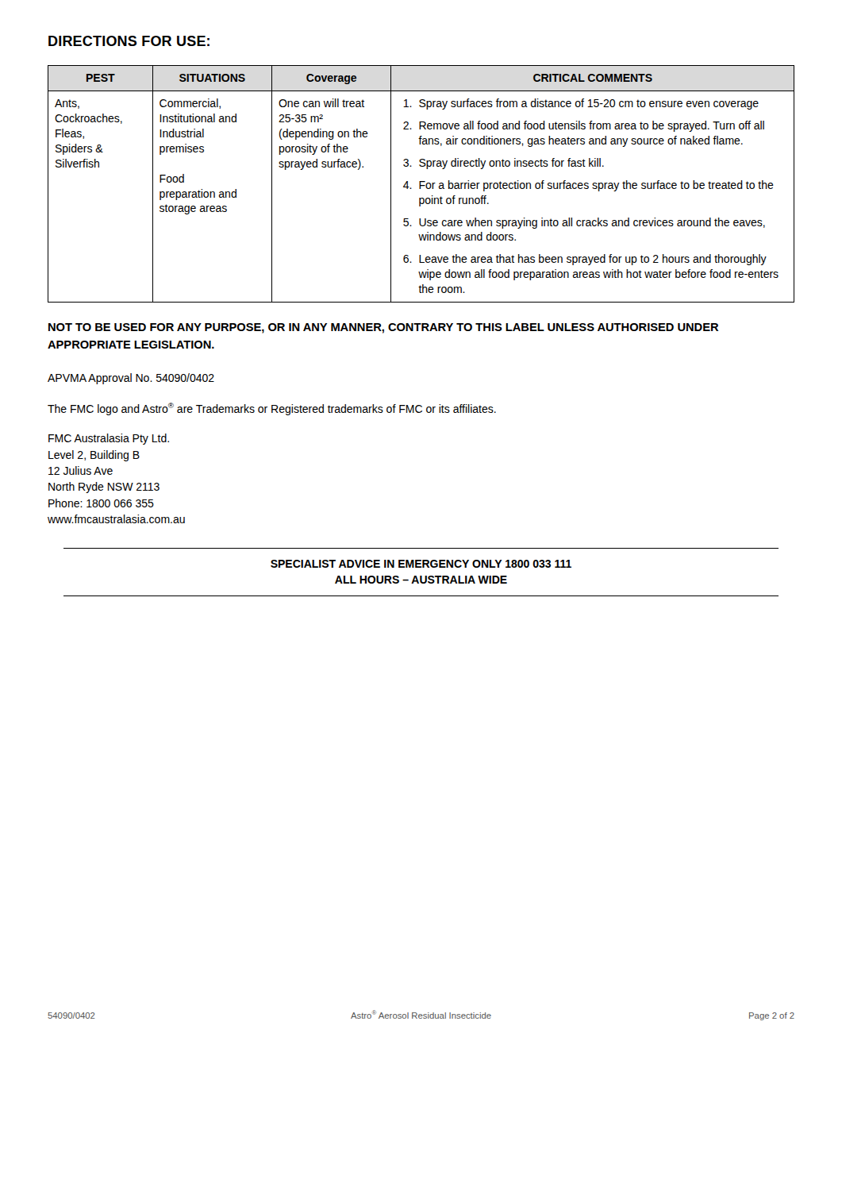DIRECTIONS FOR USE:
| PEST | SITUATIONS | Coverage | CRITICAL COMMENTS |
| --- | --- | --- | --- |
| Ants, Cockroaches, Fleas, Spiders & Silverfish | Commercial, Institutional and Industrial premises Food preparation and storage areas | One can will treat 25-35 m² (depending on the porosity of the sprayed surface). | Spray surfaces from a distance of 15-20 cm to ensure even coverage Remove all food and food utensils from area to be sprayed. Turn off all fans, air conditioners, gas heaters and any source of naked flame. Spray directly onto insects for fast kill. For a barrier protection of surfaces spray the surface to be treated to the point of runoff. Use care when spraying into all cracks and crevices around the eaves, windows and doors. Leave the area that has been sprayed for up to 2 hours and thoroughly wipe down all food preparation areas with hot water before food re-enters the room. |
NOT TO BE USED FOR ANY PURPOSE, OR IN ANY MANNER, CONTRARY TO THIS LABEL UNLESS AUTHORISED UNDER APPROPRIATE LEGISLATION.
APVMA Approval No. 54090/0402
The FMC logo and Astro® are Trademarks or Registered trademarks of FMC or its affiliates.
FMC Australasia Pty Ltd.
Level 2, Building B
12 Julius Ave
North Ryde NSW 2113
Phone: 1800 066 355
www.fmcaustralasia.com.au
SPECIALIST ADVICE IN EMERGENCY ONLY 1800 033 111
ALL HOURS – AUSTRALIA WIDE
54090/0402
Astro® Aerosol Residual Insecticide
Page 2 of 2